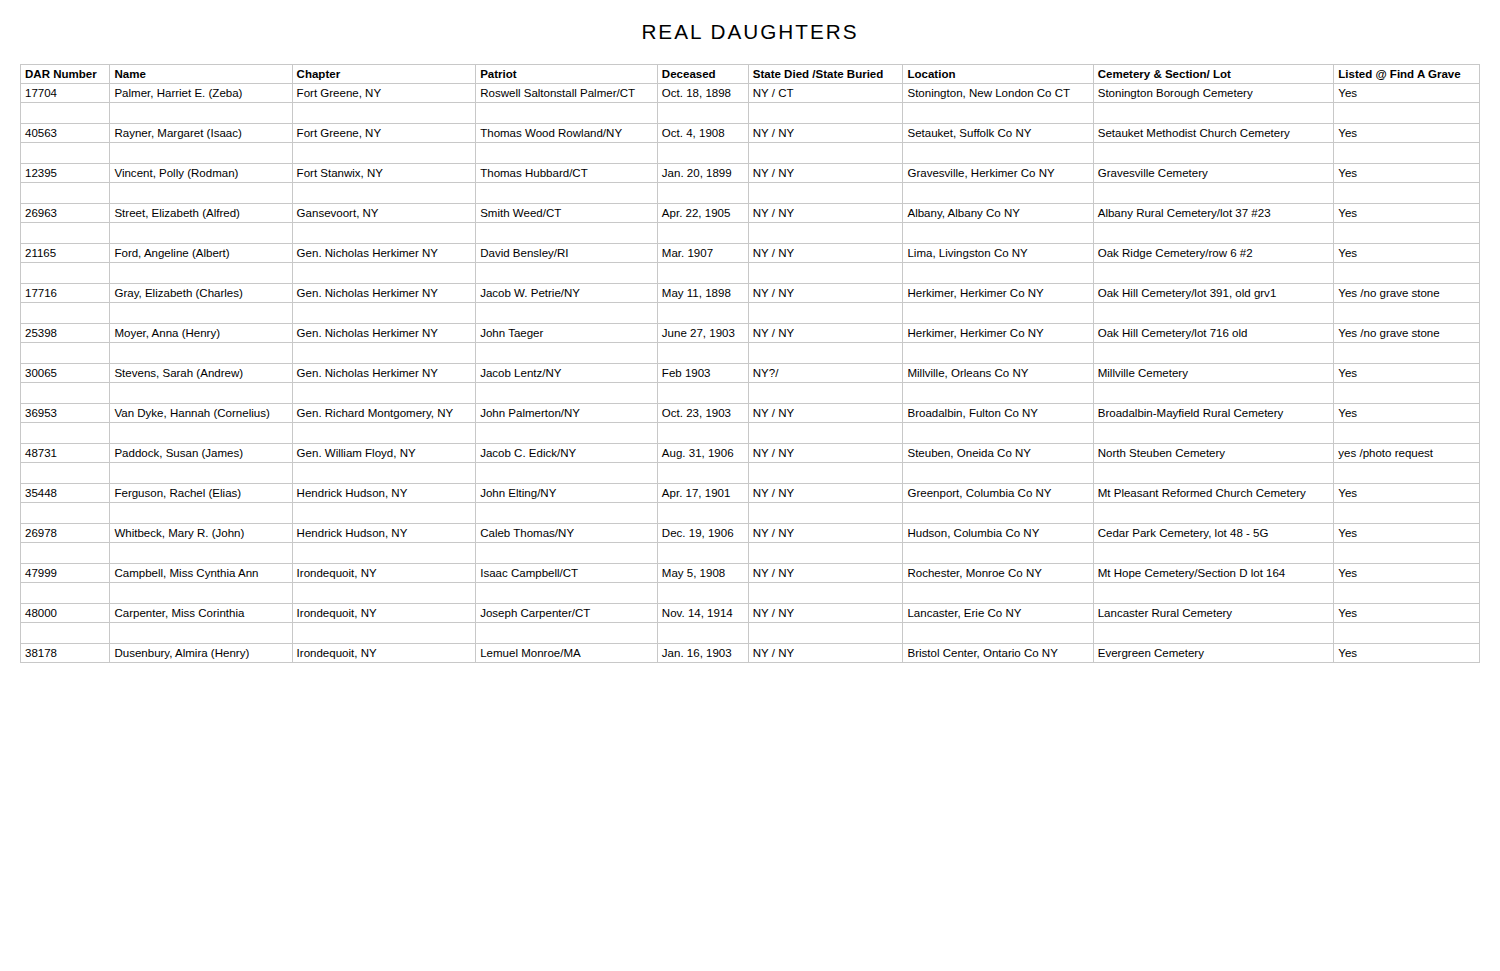REAL DAUGHTERS
| DAR Number | Name | Chapter | Patriot | Deceased | State Died /State Buried | Location | Cemetery & Section/ Lot | Listed @ Find A Grave |
| --- | --- | --- | --- | --- | --- | --- | --- | --- |
| 17704 | Palmer, Harriet E. (Zeba) | Fort Greene, NY | Roswell Saltonstall Palmer/CT | Oct. 18, 1898 | NY / CT | Stonington, New London Co CT | Stonington Borough Cemetery | Yes |
| 40563 | Rayner, Margaret (Isaac) | Fort Greene, NY | Thomas Wood Rowland/NY | Oct. 4, 1908 | NY / NY | Setauket, Suffolk Co NY | Setauket Methodist Church Cemetery | Yes |
| 12395 | Vincent, Polly (Rodman) | Fort Stanwix, NY | Thomas Hubbard/CT | Jan. 20, 1899 | NY / NY | Gravesville, Herkimer Co NY | Gravesville Cemetery | Yes |
| 26963 | Street, Elizabeth (Alfred) | Gansevoort, NY | Smith Weed/CT | Apr. 22, 1905 | NY / NY | Albany, Albany Co NY | Albany Rural Cemetery/lot 37 #23 | Yes |
| 21165 | Ford, Angeline (Albert) | Gen. Nicholas Herkimer NY | David Bensley/RI | Mar. 1907 | NY / NY | Lima, Livingston Co NY | Oak Ridge Cemetery/row 6 #2 | Yes |
| 17716 | Gray, Elizabeth (Charles) | Gen. Nicholas Herkimer NY | Jacob W. Petrie/NY | May 11, 1898 | NY / NY | Herkimer, Herkimer Co NY | Oak Hill Cemetery/lot 391, old grv1 | Yes /no grave stone |
| 25398 | Moyer, Anna (Henry) | Gen. Nicholas Herkimer NY | John Taeger | June 27, 1903 | NY / NY | Herkimer, Herkimer Co NY | Oak Hill Cemetery/lot 716 old | Yes /no grave stone |
| 30065 | Stevens, Sarah (Andrew) | Gen. Nicholas Herkimer NY | Jacob Lentz/NY | Feb 1903 | NY?/ | Millville, Orleans Co NY | Millville Cemetery | Yes |
| 36953 | Van Dyke, Hannah (Cornelius) | Gen. Richard Montgomery, NY | John Palmerton/NY | Oct. 23, 1903 | NY / NY | Broadalbin, Fulton Co NY | Broadalbin-Mayfield Rural Cemetery | Yes |
| 48731 | Paddock, Susan (James) | Gen. William Floyd, NY | Jacob C. Edick/NY | Aug. 31, 1906 | NY / NY | Steuben, Oneida Co NY | North Steuben Cemetery | yes /photo request |
| 35448 | Ferguson, Rachel (Elias) | Hendrick Hudson, NY | John Elting/NY | Apr. 17, 1901 | NY / NY | Greenport, Columbia Co NY | Mt Pleasant Reformed Church Cemetery | Yes |
| 26978 | Whitbeck, Mary R. (John) | Hendrick Hudson, NY | Caleb Thomas/NY | Dec. 19, 1906 | NY / NY | Hudson, Columbia Co NY | Cedar Park Cemetery, lot 48 - 5G | Yes |
| 47999 | Campbell, Miss Cynthia Ann | Irondequoit, NY | Isaac Campbell/CT | May 5, 1908 | NY / NY | Rochester, Monroe Co NY | Mt Hope Cemetery/Section D lot 164 | Yes |
| 48000 | Carpenter, Miss Corinthia | Irondequoit, NY | Joseph Carpenter/CT | Nov. 14, 1914 | NY / NY | Lancaster, Erie Co NY | Lancaster Rural Cemetery | Yes |
| 38178 | Dusenbury, Almira (Henry) | Irondequoit, NY | Lemuel Monroe/MA | Jan. 16, 1903 | NY / NY | Bristol Center, Ontario Co NY | Evergreen Cemetery | Yes |